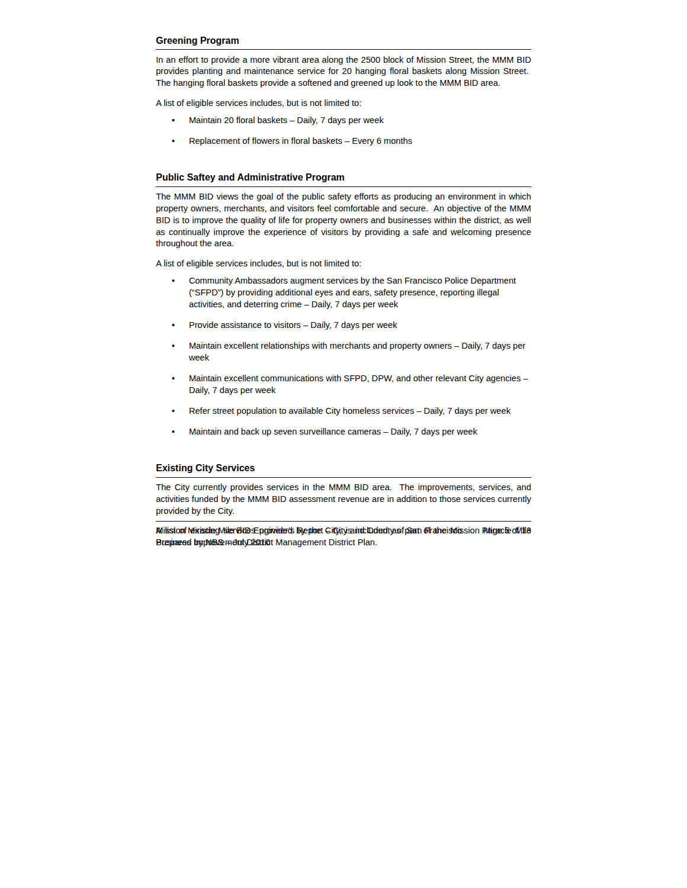Greening Program
In an effort to provide a more vibrant area along the 2500 block of Mission Street, the MMM BID provides planting and maintenance service for 20 hanging floral baskets along Mission Street. The hanging floral baskets provide a softened and greened up look to the MMM BID area.
A list of eligible services includes, but is not limited to:
Maintain 20 floral baskets – Daily, 7 days per week
Replacement of flowers in floral baskets – Every 6 months
Public Saftey and Administrative Program
The MMM BID views the goal of the public safety efforts as producing an environment in which property owners, merchants, and visitors feel comfortable and secure. An objective of the MMM BID is to improve the quality of life for property owners and businesses within the district, as well as continually improve the experience of visitors by providing a safe and welcoming presence throughout the area.
A list of eligible services includes, but is not limited to:
Community Ambassadors augment services by the San Francisco Police Department (“SFPD”) by providing additional eyes and ears, safety presence, reporting illegal activities, and deterring crime – Daily, 7 days per week
Provide assistance to visitors – Daily, 7 days per week
Maintain excellent relationships with merchants and property owners – Daily, 7 days per week
Maintain excellent communications with SFPD, DPW, and other relevant City agencies – Daily, 7 days per week
Refer street population to available City homeless services – Daily, 7 days per week
Maintain and back up seven surveillance cameras – Daily, 7 days per week
Existing City Services
The City currently provides services in the MMM BID area. The improvements, services, and activities funded by the MMM BID assessment revenue are in addition to those services currently provided by the City.
A list of existing services provided by the City, is included as part of the Mission Miracle Mile Business Improvement District Management District Plan.
Mission Miracle Mile BID Engineer’s Report – City and County of San Francisco
Page 5 of 13
Prepared by NBS – July 2010